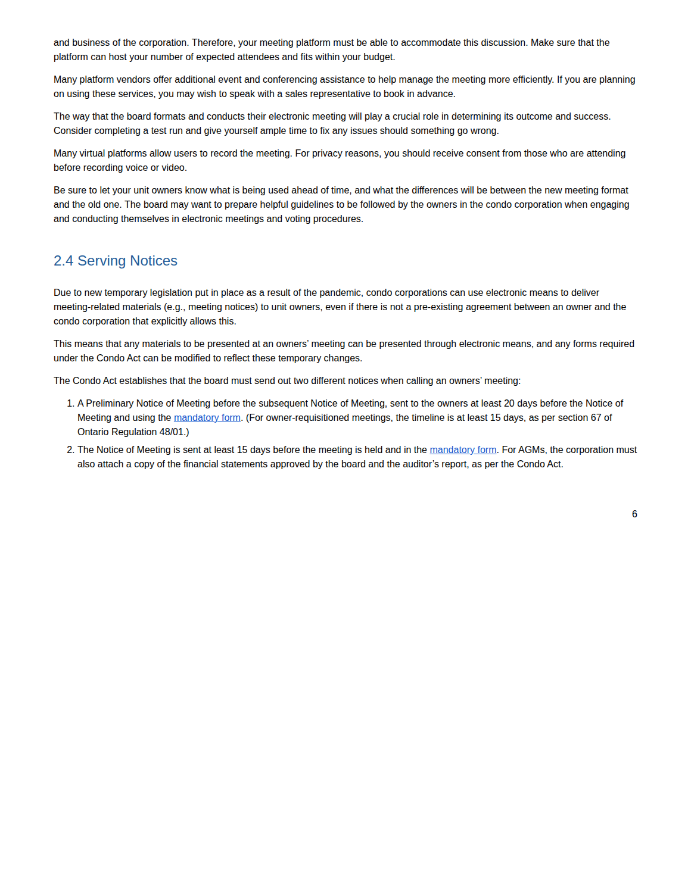and business of the corporation. Therefore, your meeting platform must be able to accommodate this discussion. Make sure that the platform can host your number of expected attendees and fits within your budget.
Many platform vendors offer additional event and conferencing assistance to help manage the meeting more efficiently. If you are planning on using these services, you may wish to speak with a sales representative to book in advance.
The way that the board formats and conducts their electronic meeting will play a crucial role in determining its outcome and success. Consider completing a test run and give yourself ample time to fix any issues should something go wrong.
Many virtual platforms allow users to record the meeting. For privacy reasons, you should receive consent from those who are attending before recording voice or video.
Be sure to let your unit owners know what is being used ahead of time, and what the differences will be between the new meeting format and the old one. The board may want to prepare helpful guidelines to be followed by the owners in the condo corporation when engaging and conducting themselves in electronic meetings and voting procedures.
2.4 Serving Notices
Due to new temporary legislation put in place as a result of the pandemic, condo corporations can use electronic means to deliver meeting-related materials (e.g., meeting notices) to unit owners, even if there is not a pre-existing agreement between an owner and the condo corporation that explicitly allows this.
This means that any materials to be presented at an owners’ meeting can be presented through electronic means, and any forms required under the Condo Act can be modified to reflect these temporary changes.
The Condo Act establishes that the board must send out two different notices when calling an owners’ meeting:
A Preliminary Notice of Meeting before the subsequent Notice of Meeting, sent to the owners at least 20 days before the Notice of Meeting and using the mandatory form. (For owner-requisitioned meetings, the timeline is at least 15 days, as per section 67 of Ontario Regulation 48/01.)
The Notice of Meeting is sent at least 15 days before the meeting is held and in the mandatory form. For AGMs, the corporation must also attach a copy of the financial statements approved by the board and the auditor’s report, as per the Condo Act.
6